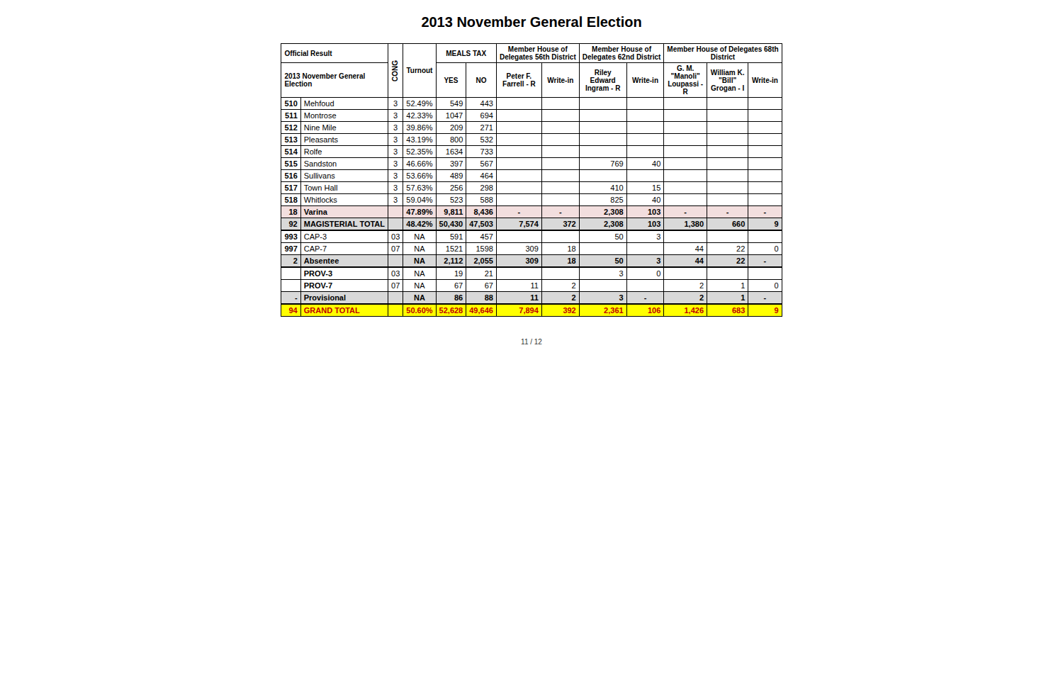2013 November General Election
| Official Result | CONG | Turnout | MEALS TAX | Member House of Delegates 56th District | Member House of Delegates 62nd District | Member House of Delegates 68th District |
| --- | --- | --- | --- | --- | --- | --- |
| YES | NO | Peter F. Farrell - R | Write-in | Riley Edward Ingram - R | Write-in | G. M. "Manoli" Loupassi - R | William K. "Bill" Grogan - I | Write-in |
| 2013 November General Election |
| 510 | Mehfoud | 3 | 52.49% | 549 | 443 | | | | | | | |
| 511 | Montrose | 3 | 42.33% | 1047 | 694 | | | | | | | |
| 512 | Nine Mile | 3 | 39.86% | 209 | 271 | | | | | | | |
| 513 | Pleasants | 3 | 43.19% | 800 | 532 | | | | | | | |
| 514 | Rolfe | 3 | 52.35% | 1634 | 733 | | | | | | | |
| 515 | Sandston | 3 | 46.66% | 397 | 567 | | | 769 | 40 | | | |
| 516 | Sullivans | 3 | 53.66% | 489 | 464 | | | | | | | |
| 517 | Town Hall | 3 | 57.63% | 256 | 298 | | | 410 | 15 | | | |
| 518 | Whitlocks | 3 | 59.04% | 523 | 588 | | | 825 | 40 | | | |
| 18 | Varina | | 47.89% | 9,811 | 8,436 | - | - | 2,308 | 103 | - | - | - |
| 92 | MAGISTERIAL TOTAL | | 48.42% | 50,430 | 47,503 | 7,574 | 372 | 2,308 | 103 | 1,380 | 660 | 9 |
| 993 | CAP-3 | 03 | NA | 591 | 457 | | | 50 | 3 | | | |
| 997 | CAP-7 | 07 | NA | 1521 | 1598 | 309 | 18 | | | 44 | 22 | 0 |
| 2 | Absentee | | NA | 2,112 | 2,055 | 309 | 18 | 50 | 3 | 44 | 22 | - |
| | PROV-3 | 03 | NA | 19 | 21 | | | 3 | 0 | | | |
| | PROV-7 | 07 | NA | 67 | 67 | 11 | 2 | | | 2 | 1 | 0 |
| - | Provisional | | NA | 86 | 88 | 11 | 2 | 3 | - | 2 | 1 | - |
| 94 | GRAND TOTAL | | 50.60% | 52,628 | 49,646 | 7,894 | 392 | 2,361 | 106 | 1,426 | 683 | 9 |
11 / 12